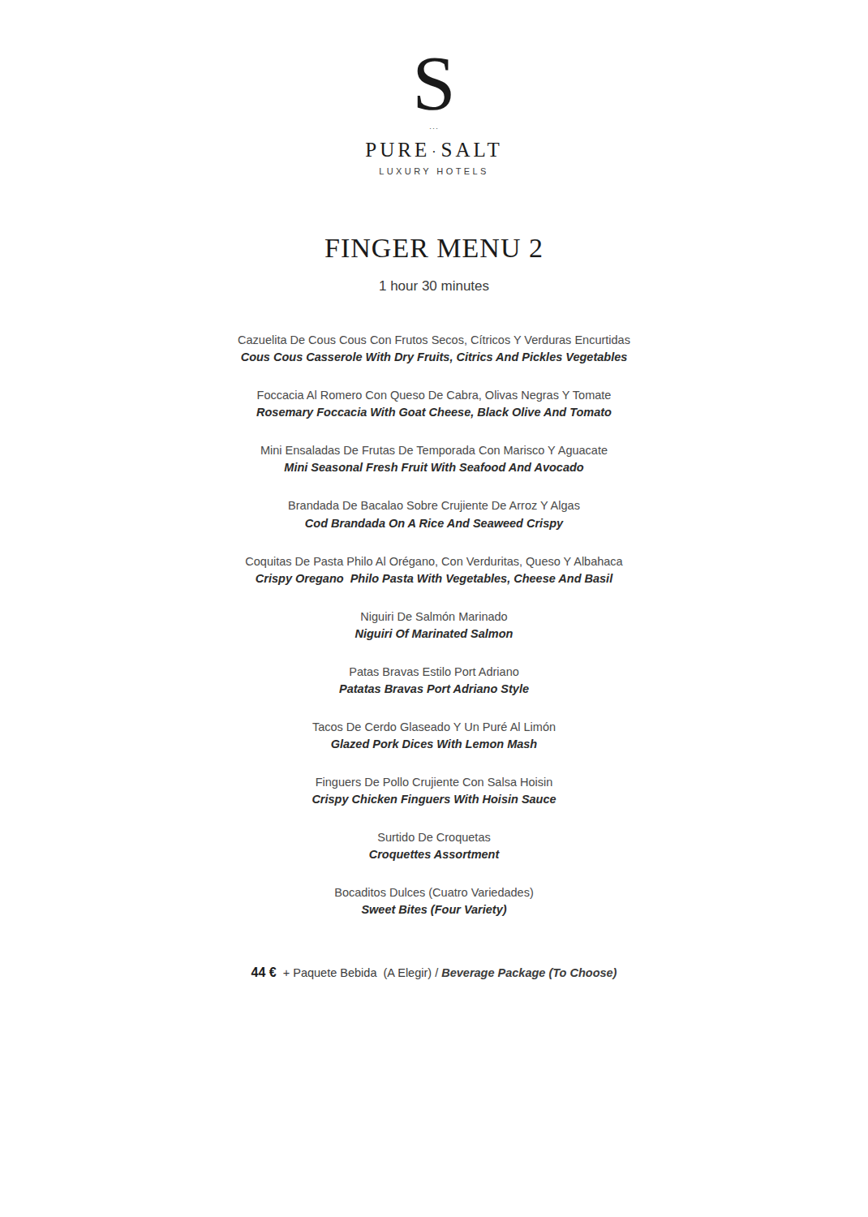S ․․․ PURE·SALT LUXURY HOTELS
FINGER MENU 2
1 hour 30 minutes
Cazuelita De Cous Cous Con Frutos Secos, Cítricos Y Verduras Encurtidas Cous Cous Casserole With Dry Fruits, Citrics And Pickles Vegetables
Foccacia Al Romero Con Queso De Cabra, Olivas Negras Y Tomate Rosemary Foccacia With Goat Cheese, Black Olive And Tomato
Mini Ensaladas De Frutas De Temporada Con Marisco Y Aguacate Mini Seasonal Fresh Fruit With Seafood And Avocado
Brandada De Bacalao Sobre Crujiente De Arroz Y Algas Cod Brandada On A Rice And Seaweed Crispy
Coquitas De Pasta Philo Al Orégano, Con Verduritas, Queso Y Albahaca Crispy Oregano Philo Pasta With Vegetables, Cheese And Basil
Niguiri De Salmón Marinado Niguiri Of Marinated Salmon
Patas Bravas Estilo Port Adriano Patatas Bravas Port Adriano Style
Tacos De Cerdo Glaseado Y Un Puré Al Limón Glazed Pork Dices With Lemon Mash
Finguers De Pollo Crujiente Con Salsa Hoisin Crispy Chicken Finguers With Hoisin Sauce
Surtido De Croquetas Croquettes Assortment
Bocaditos Dulces (Cuatro Variedades) Sweet Bites (Four Variety)
44 € + Paquete Bebida (A Elegir) / Beverage Package (To Choose)